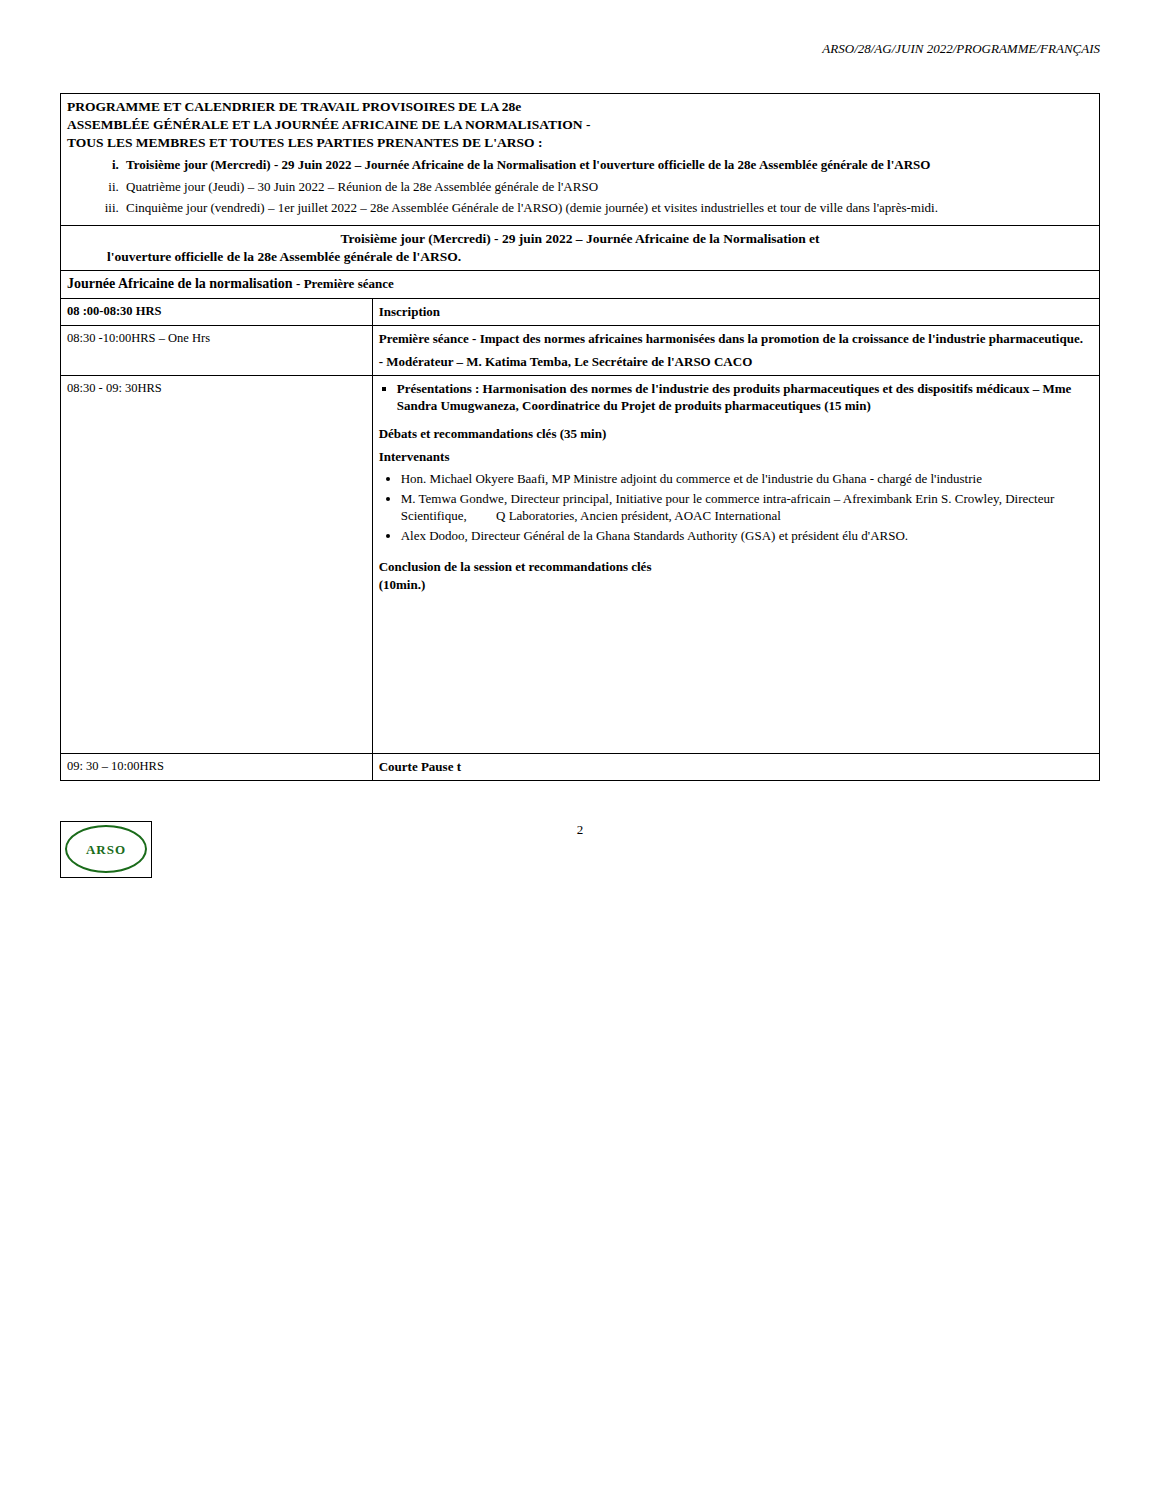ARSO/28/AG/JUIN 2022/PROGRAMME/FRANÇAIS
| PROGRAMME ET CALENDRIER DE TRAVAIL PROVISOIRES DE LA 28e ASSEMBLÉE GÉNÉRALE ET LA JOURNÉE AFRICAINE DE LA NORMALISATION - TOUS LES MEMBRES ET TOUTES LES PARTIES PRENANTES DE L'ARSO : Troisième jour (Mercredi) - 29 Juin 2022 – Journée Africaine de la Normalisation et l'ouverture officielle de la 28e Assemblée générale de l'ARSO Quatrième jour (Jeudi) – 30 Juin 2022 – Réunion de la 28e Assemblée générale de l'ARSO Cinquième jour (vendredi) – 1er juillet 2022 – 28e Assemblée Générale de l'ARSO) (demie journée) et visites industrielles et tour de ville dans l'après-midi. |
| Troisième jour (Mercredi) - 29 juin 2022 – Journée Africaine de la Normalisation et l'ouverture officielle de la 28e Assemblée générale de l'ARSO. |
| Journée Africaine de la normalisation - Première séance |
| 08 :00-08:30 HRS | Inscription |
| 08:30 -10:00HRS – One Hrs | Première séance - Impact des normes africaines harmonisées dans la promotion de la croissance de l'industrie pharmaceutique. - Modérateur – M. Katima Temba, Le Secrétaire de l'ARSO CACO |
| 08:30 - 09: 30HRS | Présentations : Harmonisation des normes de l'industrie des produits pharmaceutiques et des dispositifs médicaux – Mme Sandra Umugwaneza, Coordinatrice du Projet de produits pharmaceutiques (15 min) Débats et recommandations clés (35 min) Intervenants Hon. Michael Okyere Baafi, MP Ministre adjoint du commerce et de l'industrie du Ghana - chargé de l'industrie M. Temwa Gondwe, Directeur principal, Initiative pour le commerce intra-africain – Afreximbank Erin S. Crowley, Directeur Scientifique, Q Laboratories, Ancien président, AOAC International Alex Dodoo, Directeur Général de la Ghana Standards Authority (GSA) et président élu d'ARSO. Conclusion de la session et recommandations clés (10min.) |
| 09: 30 – 10:00HRS | Courte Pause t |
ARSO
2